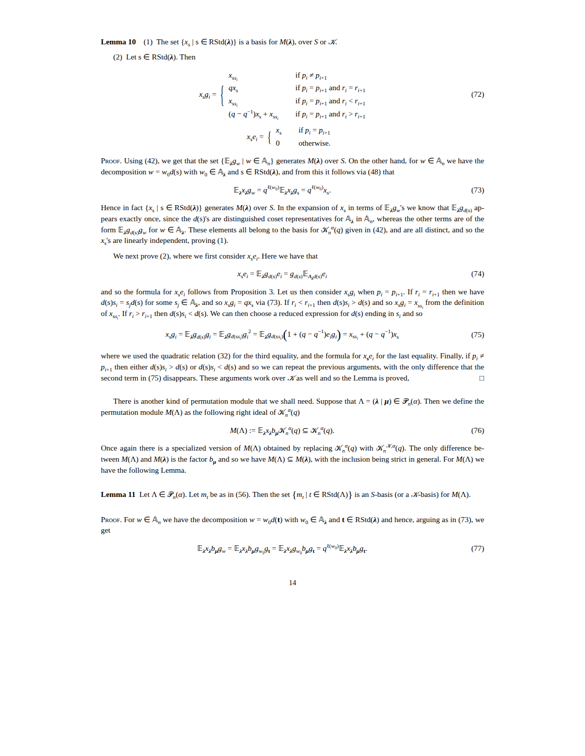Lemma 10 (1) The set {xs | s ∈ RStd(λ)} is a basis for M(λ), over S or 𝒦.
(2) Let s ∈ RStd(λ). Then
xsgi = { xssi if pi ≠ pi+1 qxs if pi = pi+1 and ri = ri+1 xssi if pi = pi+1 and ri < ri+1 (q − q−1)xs + xssi if pi = pi+1 and ri > ri+1
(72)
xsei = { xs if pi = pi+1 0 otherwise.
Proof. Using (42), we get that the set {𝔼λgw | w ∈ 𝔸n} generates M(λ) over S. On the other hand, for w ∈ 𝔸n we have the decomposition w = w0d(s) with w0 ∈ 𝔸λ and s ∈ RStd(λ), and from this it follows via (48) that
𝔼λxλgw = qℓ(w0)𝔼λxλgs = qℓ(w0)xs.
(73)
Hence in fact {xs | s ∈ RStd(λ)} generates M(λ) over S. In the expansion of xs in terms of 𝔼λgw's we know that 𝔼λgd(s) appears exactly once, since the d(s)'s are distinguished coset representatives for 𝔸λ in 𝔸n, whereas the other terms are of the form 𝔼λgd(s)gw for w ∈ 𝔸λ. These elements all belong to the basis for 𝒦nα(q) given in (42), and are all distinct, and so the xs's are linearly independent, proving (1).
We next prove (2), where we first consider xsei. Here we have that
xsei = 𝔼λgd(s)ei = gd(s)𝔼Aλd(s)ei
(74)
and so the formula for xsei follows from Proposition 3. Let us then consider xsgi when pi = pi+1. If ri = ri+1 then we have d(s)si = sjd(s) for some sj ∈ 𝔸λ, and so xsgi = qxs via (73). If ri < ri+1 then d(s)si > d(s) and so xsgi = xssi from the definition of xssi. If ri > ri+1 then d(s)si < d(s). We can then choose a reduced expression for d(s) ending in si and so
xsgi = 𝔼λgd(s)gi = 𝔼λgd(ssi)gi2 = 𝔼λgd(ssi)(1 + (q − q−1)eigi) = xssi + (q − q−1)xs
(75)
where we used the quadratic relation (32) for the third equality, and the formula for xsei for the last equality. Finally, if pi ≠ pi+1 then either d(s)si > d(s) or d(s)si < d(s) and so we can repeat the previous arguments, with the only difference that the second term in (75) disappears. These arguments work over 𝒦 as well and so the Lemma is proved,□
There is another kind of permutation module that we shall need. Suppose that Λ = (λ | μ) ∈ 𝒫n(α). Then we define the permutation module M(Λ) as the following right ideal of 𝒦nα(q)
M(Λ) := 𝔼λxλbμ𝒦nα(q) ⊆ 𝒦nα(q).
(76)
Once again there is a specialized version of M(Λ) obtained by replacing 𝒦nα(q) with 𝒦n𝒦,α(q). The only difference between M(Λ) and M(λ) is the factor bμ and so we have M(Λ) ⊆ M(λ), with the inclusion being strict in general. For M(Λ) we have the following Lemma.
Lemma 11 Let Λ ∈ 𝒫n(α). Let mt be as in (56). Then the set {mt | t ∈ RStd(Λ)} is an S-basis (or a 𝒦-basis) for M(Λ).
Proof. For w ∈ 𝔸n we have the decomposition w = w0d(t) with w0 ∈ 𝔸λ and t ∈ RStd(λ) and hence, arguing as in (73), we get
𝔼λxλbμgw = 𝔼λxλbμgw0gt = 𝔼λxλgw0bμgt = qℓ(w0)𝔼λxλbμgt.
(77)
14